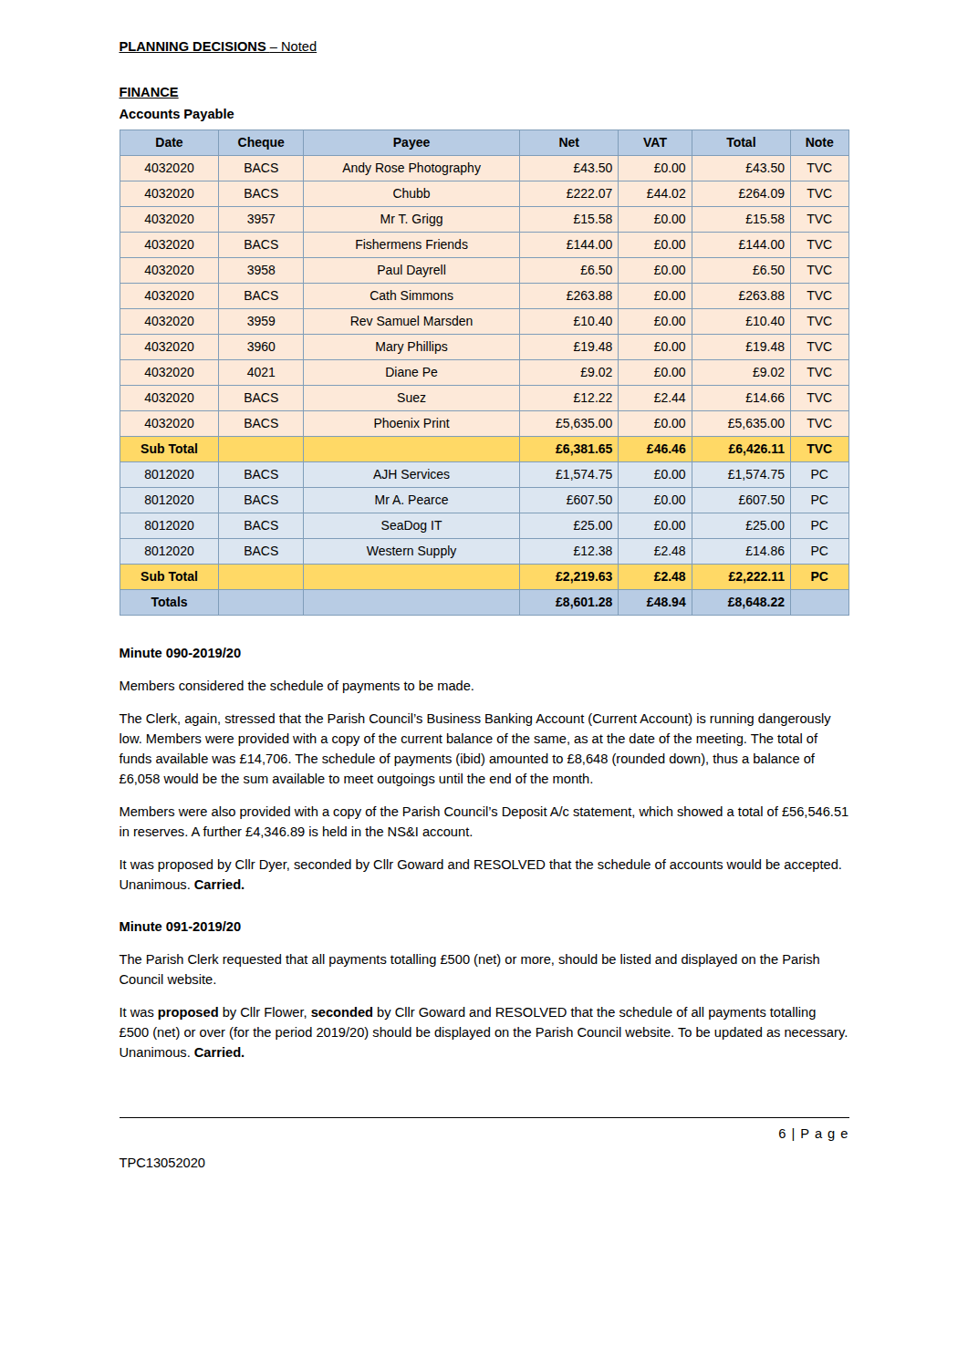PLANNING DECISIONS – Noted
FINANCE
Accounts Payable
| Date | Cheque | Payee | Net | VAT | Total | Note |
| --- | --- | --- | --- | --- | --- | --- |
| 4032020 | BACS | Andy Rose Photography | £43.50 | £0.00 | £43.50 | TVC |
| 4032020 | BACS | Chubb | £222.07 | £44.02 | £264.09 | TVC |
| 4032020 | 3957 | Mr T. Grigg | £15.58 | £0.00 | £15.58 | TVC |
| 4032020 | BACS | Fishermens Friends | £144.00 | £0.00 | £144.00 | TVC |
| 4032020 | 3958 | Paul Dayrell | £6.50 | £0.00 | £6.50 | TVC |
| 4032020 | BACS | Cath Simmons | £263.88 | £0.00 | £263.88 | TVC |
| 4032020 | 3959 | Rev Samuel Marsden | £10.40 | £0.00 | £10.40 | TVC |
| 4032020 | 3960 | Mary Phillips | £19.48 | £0.00 | £19.48 | TVC |
| 4032020 | 4021 | Diane Pe | £9.02 | £0.00 | £9.02 | TVC |
| 4032020 | BACS | Suez | £12.22 | £2.44 | £14.66 | TVC |
| 4032020 | BACS | Phoenix Print | £5,635.00 | £0.00 | £5,635.00 | TVC |
| Sub Total | | | £6,381.65 | £46.46 | £6,426.11 | TVC |
| 8012020 | BACS | AJH Services | £1,574.75 | £0.00 | £1,574.75 | PC |
| 8012020 | BACS | Mr A. Pearce | £607.50 | £0.00 | £607.50 | PC |
| 8012020 | BACS | SeaDog IT | £25.00 | £0.00 | £25.00 | PC |
| 8012020 | BACS | Western Supply | £12.38 | £2.48 | £14.86 | PC |
| Sub Total | | | £2,219.63 | £2.48 | £2,222.11 | PC |
| Totals | | | £8,601.28 | £48.94 | £8,648.22 | |
Minute 090-2019/20
Members considered the schedule of payments to be made.
The Clerk, again, stressed that the Parish Council’s Business Banking Account (Current Account) is running dangerously low. Members were provided with a copy of the current balance of the same, as at the date of the meeting. The total of funds available was £14,706. The schedule of payments (ibid) amounted to £8,648 (rounded down), thus a balance of £6,058 would be the sum available to meet outgoings until the end of the month.
Members were also provided with a copy of the Parish Council’s Deposit A/c statement, which showed a total of £56,546.51 in reserves. A further £4,346.89 is held in the NS&I account.
It was proposed by Cllr Dyer, seconded by Cllr Goward and RESOLVED that the schedule of accounts would be accepted. Unanimous. Carried.
Minute 091-2019/20
The Parish Clerk requested that all payments totalling £500 (net) or more, should be listed and displayed on the Parish Council website.
It was proposed by Cllr Flower, seconded by Cllr Goward and RESOLVED that the schedule of all payments totalling £500 (net) or over (for the period 2019/20) should be displayed on the Parish Council website. To be updated as necessary. Unanimous. Carried.
6 | P a g e
TPC13052020